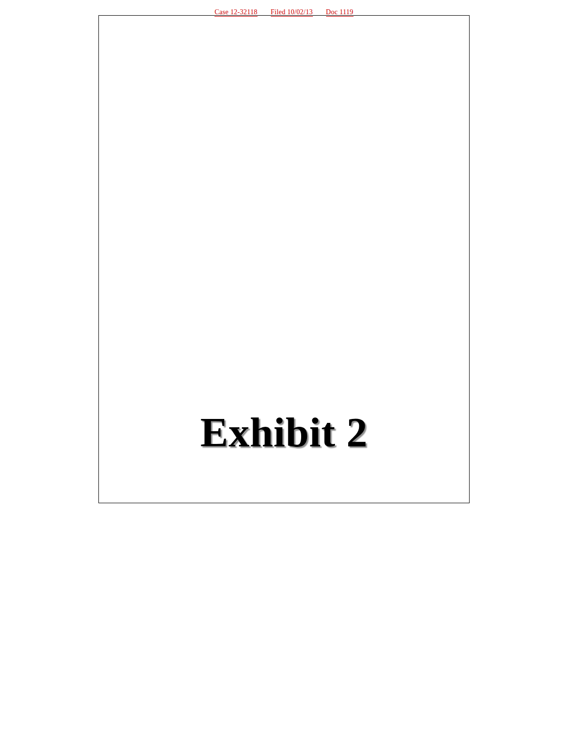Case 12-32118 Filed 10/02/13 Doc 1119
Exhibit 2